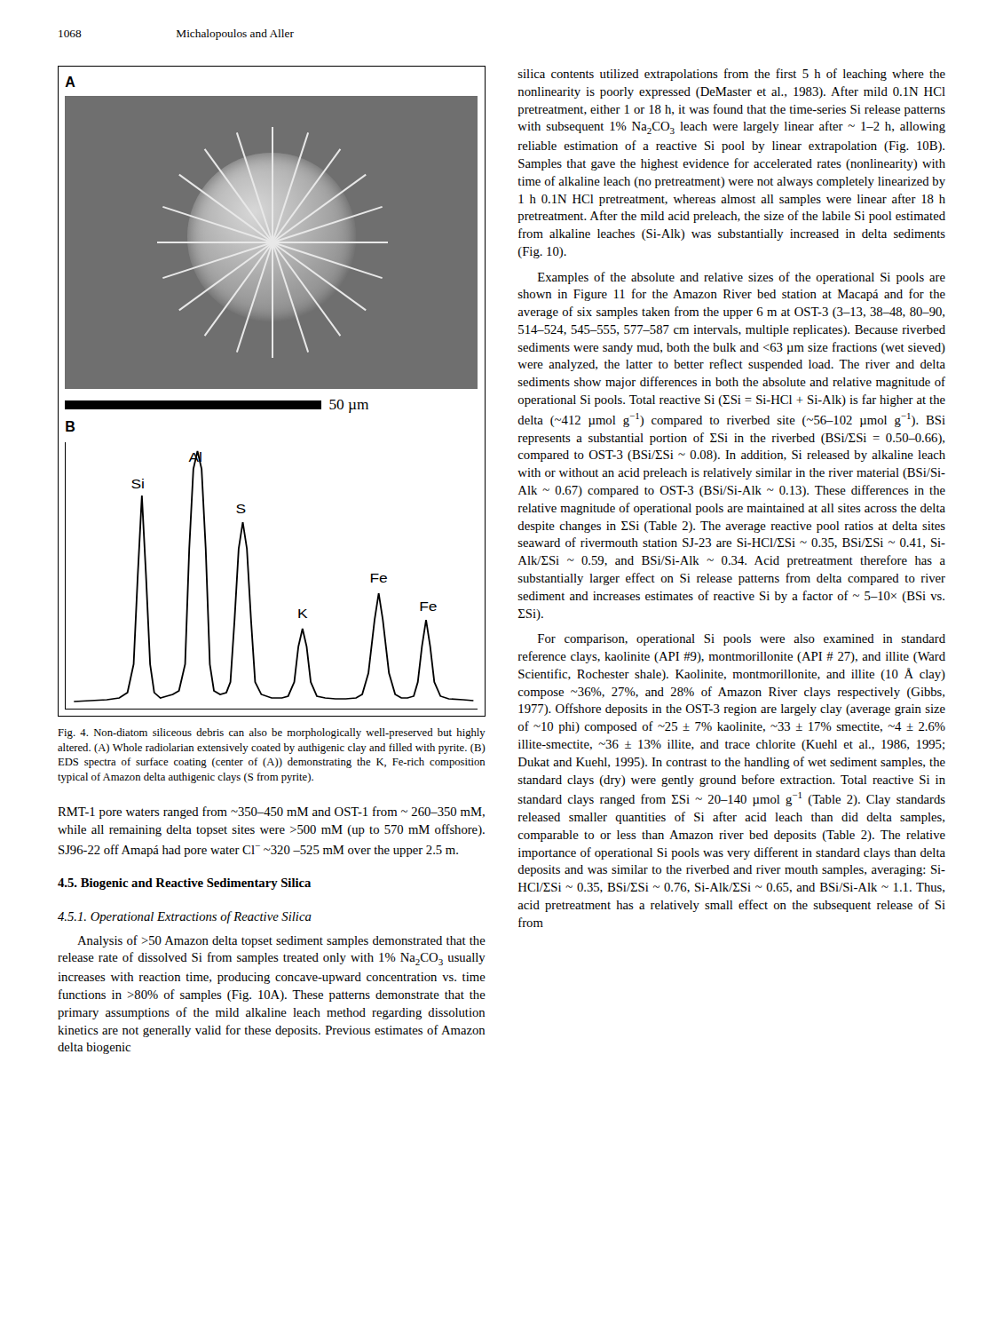1068 Michalopoulos and Aller
A
50 µm
B
Si Al S K Fe Fe
Fig. 4. Non-diatom siliceous debris can also be morphologically well-preserved but highly altered. (A) Whole radiolarian extensively coated by authigenic clay and filled with pyrite. (B) EDS spectra of surface coating (center of (A)) demonstrating the K, Fe-rich composition typical of Amazon delta authigenic clays (S from pyrite).
RMT-1 pore waters ranged from ~350–450 mM and OST-1 from ~ 260–350 mM, while all remaining delta topset sites were >500 mM (up to 570 mM offshore). SJ96-22 off Amapá had pore water Cl− ~320 –525 mM over the upper 2.5 m.
4.5. Biogenic and Reactive Sedimentary Silica
4.5.1. Operational Extractions of Reactive Silica
Analysis of >50 Amazon delta topset sediment samples demonstrated that the release rate of dissolved Si from samples treated only with 1% Na2CO3 usually increases with reaction time, producing concave-upward concentration vs. time functions in >80% of samples (Fig. 10A). These patterns demonstrate that the primary assumptions of the mild alkaline leach method regarding dissolution kinetics are not generally valid for these deposits. Previous estimates of Amazon delta biogenic
silica contents utilized extrapolations from the first 5 h of leaching where the nonlinearity is poorly expressed (DeMaster et al., 1983). After mild 0.1N HCl pretreatment, either 1 or 18 h, it was found that the time-series Si release patterns with subsequent 1% Na2CO3 leach were largely linear after ~ 1–2 h, allowing reliable estimation of a reactive Si pool by linear extrapolation (Fig. 10B). Samples that gave the highest evidence for accelerated rates (nonlinearity) with time of alkaline leach (no pretreatment) were not always completely linearized by 1 h 0.1N HCl pretreatment, whereas almost all samples were linear after 18 h pretreatment. After the mild acid preleach, the size of the labile Si pool estimated from alkaline leaches (Si-Alk) was substantially increased in delta sediments (Fig. 10).
Examples of the absolute and relative sizes of the operational Si pools are shown in Figure 11 for the Amazon River bed station at Macapá and for the average of six samples taken from the upper 6 m at OST-3 (3–13, 38–48, 80–90, 514–524, 545–555, 577–587 cm intervals, multiple replicates). Because riverbed sediments were sandy mud, both the bulk and <63 µm size fractions (wet sieved) were analyzed, the latter to better reflect suspended load. The river and delta sediments show major differences in both the absolute and relative magnitude of operational Si pools. Total reactive Si (ΣSi = Si-HCl + Si-Alk) is far higher at the delta (~412 µmol g−1) compared to riverbed site (~56–102 µmol g−1). BSi represents a substantial portion of ΣSi in the riverbed (BSi/ΣSi = 0.50–0.66), compared to OST-3 (BSi/ΣSi ~ 0.08). In addition, Si released by alkaline leach with or without an acid preleach is relatively similar in the river material (BSi/Si-Alk ~ 0.67) compared to OST-3 (BSi/Si-Alk ~ 0.13). These differences in the relative magnitude of operational pools are maintained at all sites across the delta despite changes in ΣSi (Table 2). The average reactive pool ratios at delta sites seaward of rivermouth station SJ-23 are Si-HCl/ΣSi ~ 0.35, BSi/ΣSi ~ 0.41, Si-Alk/ΣSi ~ 0.59, and BSi/Si-Alk ~ 0.34. Acid pretreatment therefore has a substantially larger effect on Si release patterns from delta compared to river sediment and increases estimates of reactive Si by a factor of ~ 5–10× (BSi vs. ΣSi).
For comparison, operational Si pools were also examined in standard reference clays, kaolinite (API #9), montmorillonite (API # 27), and illite (Ward Scientific, Rochester shale). Kaolinite, montmorillonite, and illite (10 Å clay) compose ~36%, 27%, and 28% of Amazon River clays respectively (Gibbs, 1977). Offshore deposits in the OST-3 region are largely clay (average grain size of ~10 phi) composed of ~25 ± 7% kaolinite, ~33 ± 17% smectite, ~4 ± 2.6% illite-smectite, ~36 ± 13% illite, and trace chlorite (Kuehl et al., 1986, 1995; Dukat and Kuehl, 1995). In contrast to the handling of wet sediment samples, the standard clays (dry) were gently ground before extraction. Total reactive Si in standard clays ranged from ΣSi ~ 20–140 µmol g−1 (Table 2). Clay standards released smaller quantities of Si after acid leach than did delta samples, comparable to or less than Amazon river bed deposits (Table 2). The relative importance of operational Si pools was very different in standard clays than delta deposits and was similar to the riverbed and river mouth samples, averaging: Si-HCl/ΣSi ~ 0.35, BSi/ΣSi ~ 0.76, Si-Alk/ΣSi ~ 0.65, and BSi/Si-Alk ~ 1.1. Thus, acid pretreatment has a relatively small effect on the subsequent release of Si from